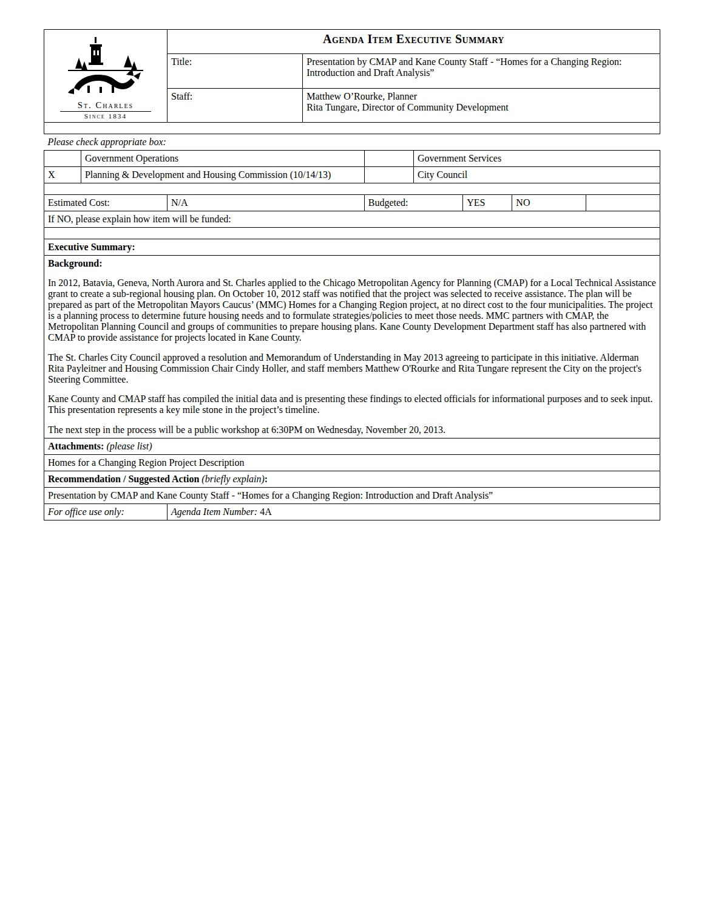| St. Charles Since 1834 | Agenda Item Executive Summary |
| Title: | Presentation by CMAP and Kane County Staff - “Homes for a Changing Region: Introduction and Draft Analysis” |
| Staff: | Matthew O’Rourke, Planner Rita Tungare, Director of Community Development |
| Please check appropriate box: |
| | Government Operations | | Government Services |
| X | Planning & Development and Housing Commission (10/14/13) | | City Council |
| Estimated Cost: | N/A | Budgeted: | YES | NO | |
| If NO, please explain how item will be funded: |
| Executive Summary: |
| Background: In 2012, Batavia, Geneva, North Aurora and St. Charles applied to the Chicago Metropolitan Agency for Planning (CMAP) for a Local Technical Assistance grant to create a sub-regional housing plan. On October 10, 2012 staff was notified that the project was selected to receive assistance. The plan will be prepared as part of the Metropolitan Mayors Caucus’ (MMC) Homes for a Changing Region project, at no direct cost to the four municipalities. The project is a planning process to determine future housing needs and to formulate strategies/policies to meet those needs. MMC partners with CMAP, the Metropolitan Planning Council and groups of communities to prepare housing plans. Kane County Development Department staff has also partnered with CMAP to provide assistance for projects located in Kane County. The St. Charles City Council approved a resolution and Memorandum of Understanding in May 2013 agreeing to participate in this initiative. Alderman Rita Payleitner and Housing Commission Chair Cindy Holler, and staff members Matthew O'Rourke and Rita Tungare represent the City on the project's Steering Committee. Kane County and CMAP staff has compiled the initial data and is presenting these findings to elected officials for informational purposes and to seek input. This presentation represents a key mile stone in the project’s timeline. The next step in the process will be a public workshop at 6:30PM on Wednesday, November 20, 2013. |
| Attachments: (please list) |
| Homes for a Changing Region Project Description |
| Recommendation / Suggested Action (briefly explain) : |
| Presentation by CMAP and Kane County Staff - “Homes for a Changing Region: Introduction and Draft Analysis” |
| For office use only: | Agenda Item Number: 4A |